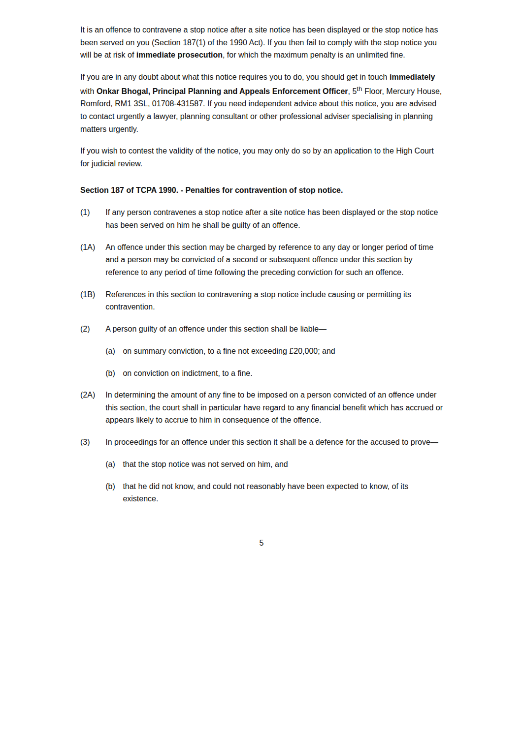It is an offence to contravene a stop notice after a site notice has been displayed or the stop notice has been served on you (Section 187(1) of the 1990 Act). If you then fail to comply with the stop notice you will be at risk of immediate prosecution, for which the maximum penalty is an unlimited fine.
If you are in any doubt about what this notice requires you to do, you should get in touch immediately with Onkar Bhogal, Principal Planning and Appeals Enforcement Officer, 5th Floor, Mercury House, Romford, RM1 3SL, 01708-431587. If you need independent advice about this notice, you are advised to contact urgently a lawyer, planning consultant or other professional adviser specialising in planning matters urgently.
If you wish to contest the validity of the notice, you may only do so by an application to the High Court for judicial review.
Section 187 of TCPA 1990. - Penalties for contravention of stop notice.
(1) If any person contravenes a stop notice after a site notice has been displayed or the stop notice has been served on him he shall be guilty of an offence.
(1A) An offence under this section may be charged by reference to any day or longer period of time and a person may be convicted of a second or subsequent offence under this section by reference to any period of time following the preceding conviction for such an offence.
(1B) References in this section to contravening a stop notice include causing or permitting its contravention.
(2) A person guilty of an offence under this section shall be liable—
(a) on summary conviction, to a fine not exceeding £20,000; and
(b) on conviction on indictment, to a fine.
(2A) In determining the amount of any fine to be imposed on a person convicted of an offence under this section, the court shall in particular have regard to any financial benefit which has accrued or appears likely to accrue to him in consequence of the offence.
(3) In proceedings for an offence under this section it shall be a defence for the accused to prove—
(a) that the stop notice was not served on him, and
(b) that he did not know, and could not reasonably have been expected to know, of its existence.
5